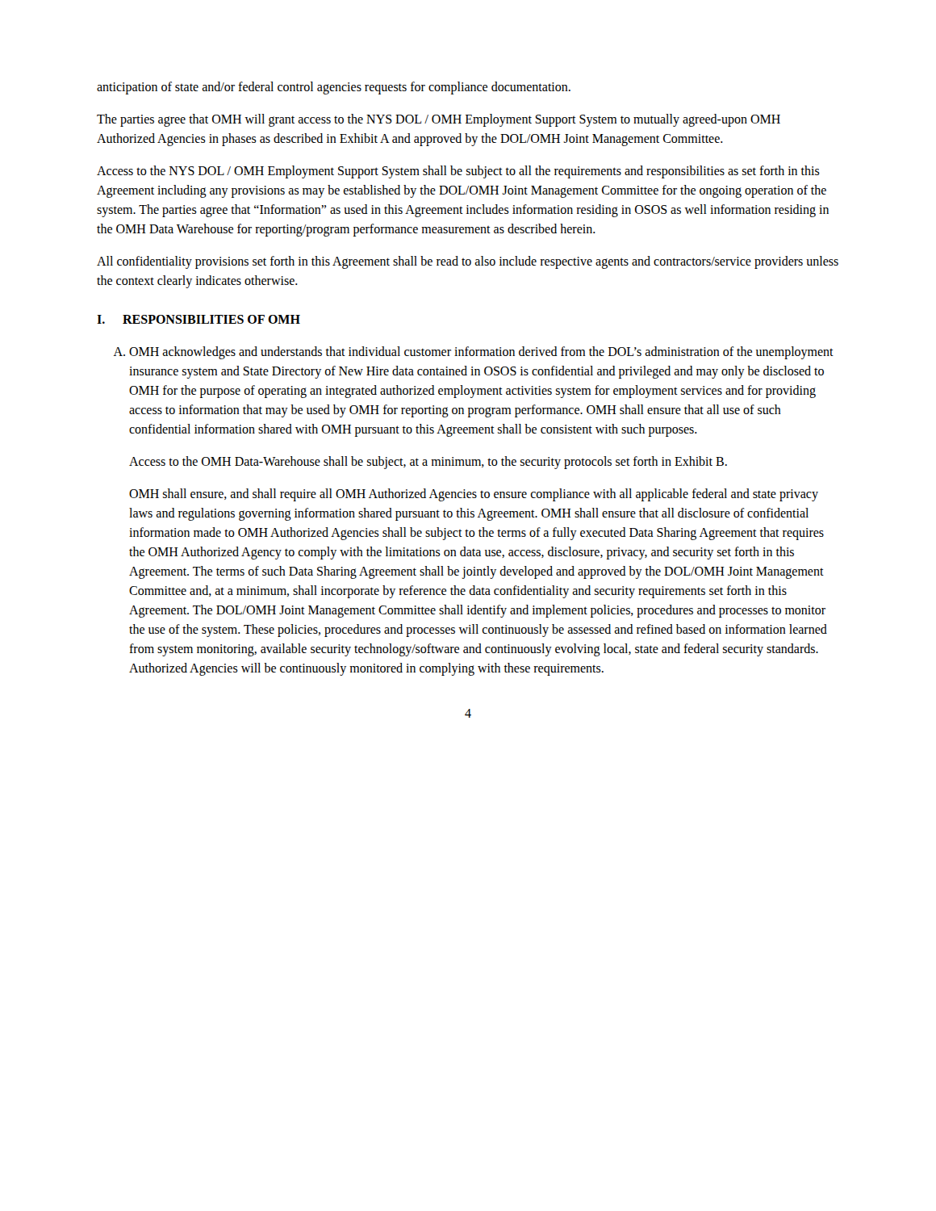anticipation of state and/or federal control agencies requests for compliance documentation.
The parties agree that OMH will grant access to the NYS DOL / OMH Employment Support System to mutually agreed-upon OMH Authorized Agencies in phases as described in Exhibit A and approved by the DOL/OMH Joint Management Committee.
Access to the NYS DOL / OMH Employment Support System shall be subject to all the requirements and responsibilities as set forth in this Agreement including any provisions as may be established by the DOL/OMH Joint Management Committee for the ongoing operation of the system. The parties agree that “Information” as used in this Agreement includes information residing in OSOS as well information residing in the OMH Data Warehouse for reporting/program performance measurement as described herein.
All confidentiality provisions set forth in this Agreement shall be read to also include respective agents and contractors/service providers unless the context clearly indicates otherwise.
I. RESPONSIBILITIES OF OMH
OMH acknowledges and understands that individual customer information derived from the DOL’s administration of the unemployment insurance system and State Directory of New Hire data contained in OSOS is confidential and privileged and may only be disclosed to OMH for the purpose of operating an integrated authorized employment activities system for employment services and for providing access to information that may be used by OMH for reporting on program performance. OMH shall ensure that all use of such confidential information shared with OMH pursuant to this Agreement shall be consistent with such purposes.
Access to the OMH Data-Warehouse shall be subject, at a minimum, to the security protocols set forth in Exhibit B.
OMH shall ensure, and shall require all OMH Authorized Agencies to ensure compliance with all applicable federal and state privacy laws and regulations governing information shared pursuant to this Agreement. OMH shall ensure that all disclosure of confidential information made to OMH Authorized Agencies shall be subject to the terms of a fully executed Data Sharing Agreement that requires the OMH Authorized Agency to comply with the limitations on data use, access, disclosure, privacy, and security set forth in this Agreement. The terms of such Data Sharing Agreement shall be jointly developed and approved by the DOL/OMH Joint Management Committee and, at a minimum, shall incorporate by reference the data confidentiality and security requirements set forth in this Agreement. The DOL/OMH Joint Management Committee shall identify and implement policies, procedures and processes to monitor the use of the system. These policies, procedures and processes will continuously be assessed and refined based on information learned from system monitoring, available security technology/software and continuously evolving local, state and federal security standards. Authorized Agencies will be continuously monitored in complying with these requirements.
4